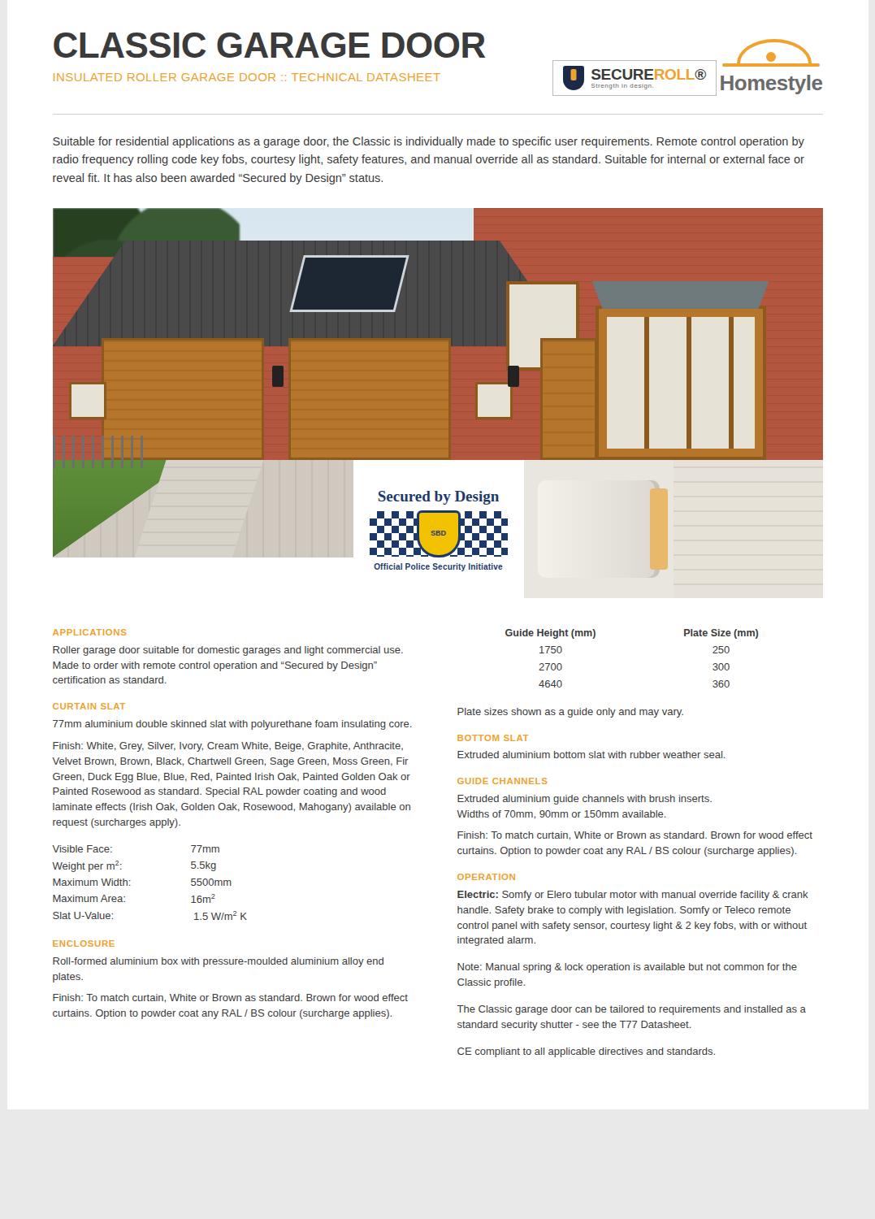CLASSIC GARAGE DOOR
INSULATED ROLLER GARAGE DOOR :: TECHNICAL DATASHEET
SECUREROLL®
Strength in design.
Homestyle
Suitable for residential applications as a garage door, the Classic is individually made to specific user requirements. Remote control operation by radio frequency rolling code key fobs, courtesy light, safety features, and manual override all as standard. Suitable for internal or external face or reveal fit. It has also been awarded “Secured by Design” status.
Secured by Design
SBD
Official Police Security Initiative
Applications
Roller garage door suitable for domestic garages and light commercial use. Made to order with remote control operation and “Secured by Design” certification as standard.
Curtain Slat
77mm aluminium double skinned slat with polyurethane foam insulating core.
Finish: White, Grey, Silver, Ivory, Cream White, Beige, Graphite, Anthracite, Velvet Brown, Brown, Black, Chartwell Green, Sage Green, Moss Green, Fir Green, Duck Egg Blue, Blue, Red, Painted Irish Oak, Painted Golden Oak or Painted Rosewood as standard. Special RAL powder coating and wood laminate effects (Irish Oak, Golden Oak, Rosewood, Mahogany) available on request (surcharges apply).
| Visible Face: | 77mm |
| Weight per m 2 : | 5.5kg |
| Maximum Width: | 5500mm |
| Maximum Area: | 16m 2 |
| Slat U-Value: | 1.5 W/m 2 K |
Enclosure
Roll-formed aluminium box with pressure-moulded aluminium alloy end plates.
Finish: To match curtain, White or Brown as standard. Brown for wood effect curtains. Option to powder coat any RAL / BS colour (surcharge applies).
| Guide Height (mm) | Plate Size (mm) |
| --- | --- |
| 1750 | 250 |
| 2700 | 300 |
| 4640 | 360 |
Plate sizes shown as a guide only and may vary.
Bottom Slat
Extruded aluminium bottom slat with rubber weather seal.
Guide Channels
Extruded aluminium guide channels with brush inserts.
Widths of 70mm, 90mm or 150mm available.
Finish: To match curtain, White or Brown as standard. Brown for wood effect curtains. Option to powder coat any RAL / BS colour (surcharge applies).
Operation
Electric: Somfy or Elero tubular motor with manual override facility & crank handle. Safety brake to comply with legislation. Somfy or Teleco remote control panel with safety sensor, courtesy light & 2 key fobs, with or without integrated alarm.
Note: Manual spring & lock operation is available but not common for the Classic profile.
The Classic garage door can be tailored to requirements and installed as a standard security shutter - see the T77 Datasheet.
CE compliant to all applicable directives and standards.